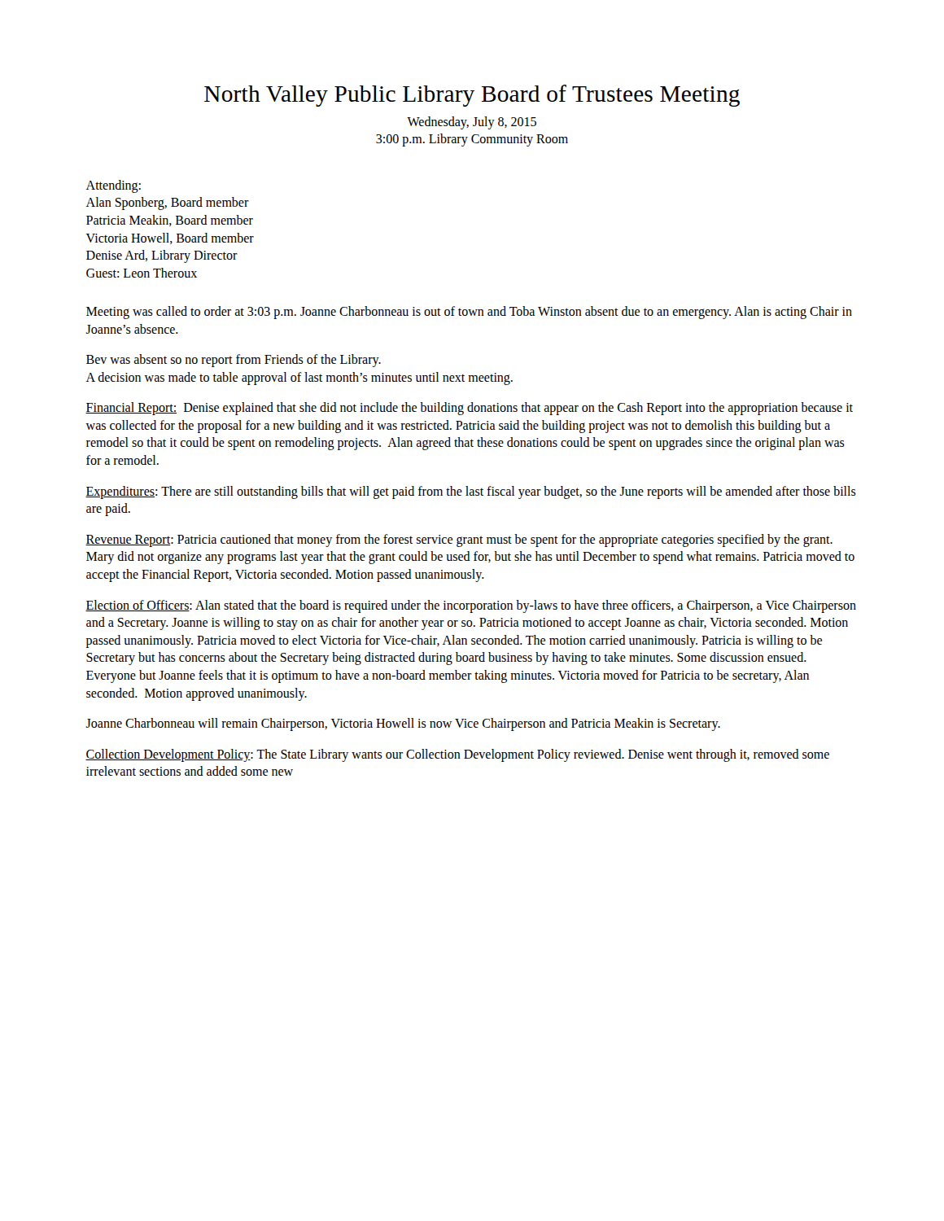North Valley Public Library Board of Trustees Meeting
Wednesday, July 8, 2015
3:00 p.m. Library Community Room
Attending:
Alan Sponberg, Board member
Patricia Meakin, Board member
Victoria Howell, Board member
Denise Ard, Library Director
Guest: Leon Theroux
Meeting was called to order at 3:03 p.m. Joanne Charbonneau is out of town and Toba Winston absent due to an emergency. Alan is acting Chair in Joanne’s absence.
Bev was absent so no report from Friends of the Library.
A decision was made to table approval of last month’s minutes until next meeting.
Financial Report: Denise explained that she did not include the building donations that appear on the Cash Report into the appropriation because it was collected for the proposal for a new building and it was restricted. Patricia said the building project was not to demolish this building but a remodel so that it could be spent on remodeling projects. Alan agreed that these donations could be spent on upgrades since the original plan was for a remodel.
Expenditures: There are still outstanding bills that will get paid from the last fiscal year budget, so the June reports will be amended after those bills are paid.
Revenue Report: Patricia cautioned that money from the forest service grant must be spent for the appropriate categories specified by the grant. Mary did not organize any programs last year that the grant could be used for, but she has until December to spend what remains. Patricia moved to accept the Financial Report, Victoria seconded. Motion passed unanimously.
Election of Officers: Alan stated that the board is required under the incorporation by-laws to have three officers, a Chairperson, a Vice Chairperson and a Secretary. Joanne is willing to stay on as chair for another year or so. Patricia motioned to accept Joanne as chair, Victoria seconded. Motion passed unanimously. Patricia moved to elect Victoria for Vice-chair, Alan seconded. The motion carried unanimously. Patricia is willing to be Secretary but has concerns about the Secretary being distracted during board business by having to take minutes. Some discussion ensued. Everyone but Joanne feels that it is optimum to have a non-board member taking minutes. Victoria moved for Patricia to be secretary, Alan seconded. Motion approved unanimously.
Joanne Charbonneau will remain Chairperson, Victoria Howell is now Vice Chairperson and Patricia Meakin is Secretary.
Collection Development Policy: The State Library wants our Collection Development Policy reviewed. Denise went through it, removed some irrelevant sections and added some new